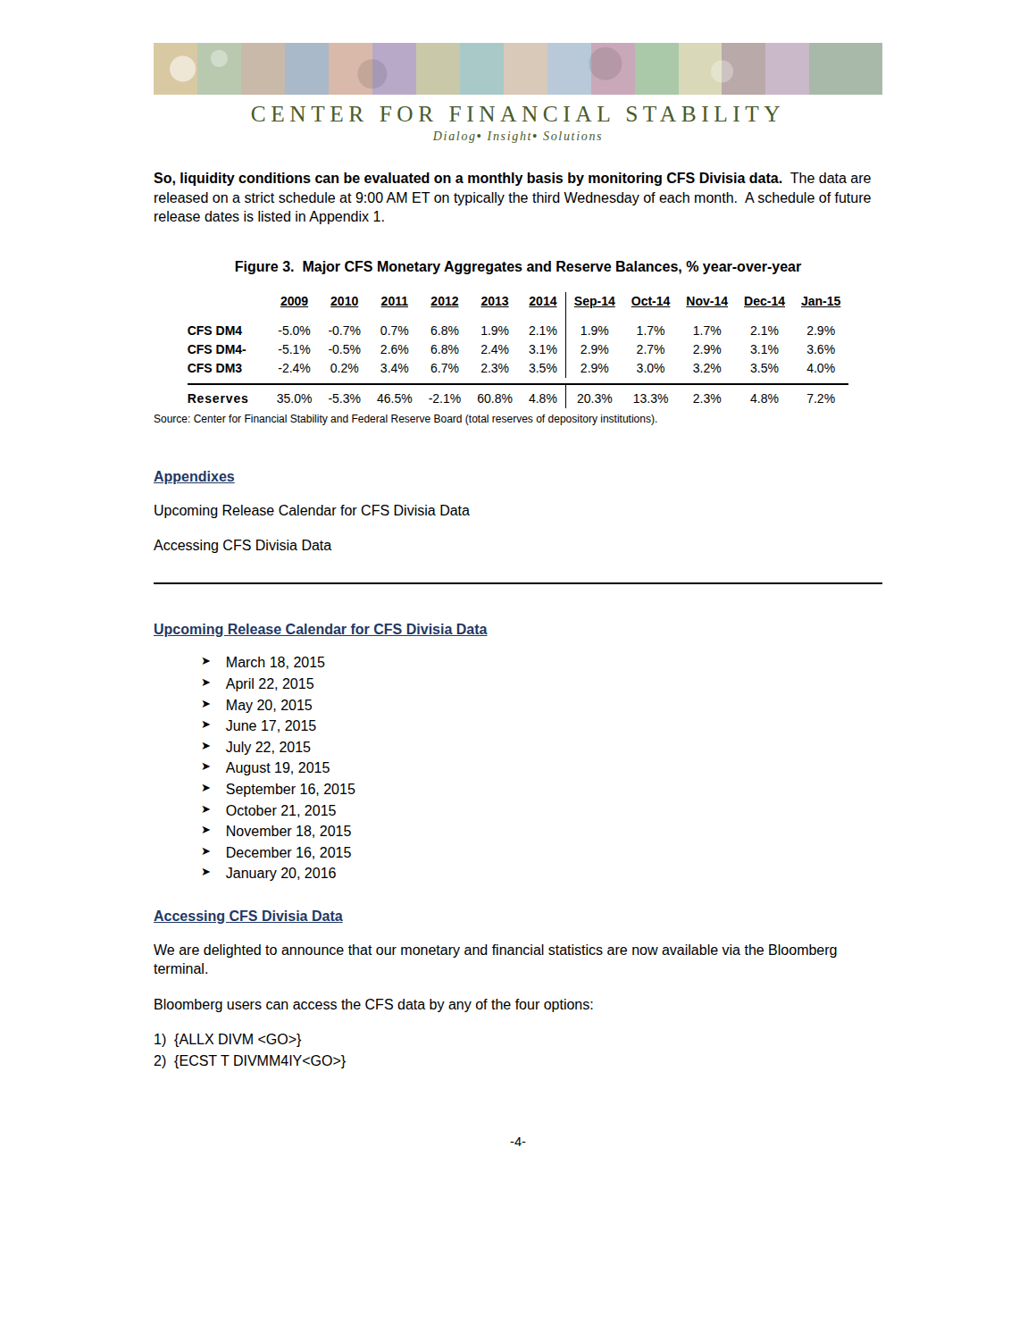CENTER FOR FINANCIAL STABILITY
Dialog• Insight• Solutions
So, liquidity conditions can be evaluated on a monthly basis by monitoring CFS Divisia data. The data are released on a strict schedule at 9:00 AM ET on typically the third Wednesday of each month. A schedule of future release dates is listed in Appendix 1.
Figure 3. Major CFS Monetary Aggregates and Reserve Balances, % year-over-year
| | 2009 | 2010 | 2011 | 2012 | 2013 | 2014 | Sep-14 | Oct-14 | Nov-14 | Dec-14 | Jan-15 |
| --- | --- | --- | --- | --- | --- | --- | --- | --- | --- | --- | --- |
| CFS DM4 | -5.0% | -0.7% | 0.7% | 6.8% | 1.9% | 2.1% | 1.9% | 1.7% | 1.7% | 2.1% | 2.9% |
| CFS DM4- | -5.1% | -0.5% | 2.6% | 6.8% | 2.4% | 3.1% | 2.9% | 2.7% | 2.9% | 3.1% | 3.6% |
| CFS DM3 | -2.4% | 0.2% | 3.4% | 6.7% | 2.3% | 3.5% | 2.9% | 3.0% | 3.2% | 3.5% | 4.0% |
| Reserves | 35.0% | -5.3% | 46.5% | -2.1% | 60.8% | 4.8% | 20.3% | 13.3% | 2.3% | 4.8% | 7.2% |
Source: Center for Financial Stability and Federal Reserve Board (total reserves of depository institutions).
Appendixes
Upcoming Release Calendar for CFS Divisia Data
Accessing CFS Divisia Data
Upcoming Release Calendar for CFS Divisia Data
March 18, 2015
April 22, 2015
May 20, 2015
June 17, 2015
July 22, 2015
August 19, 2015
September 16, 2015
October 21, 2015
November 18, 2015
December 16, 2015
January 20, 2016
Accessing CFS Divisia Data
We are delighted to announce that our monetary and financial statistics are now available via the Bloomberg terminal.
Bloomberg users can access the CFS data by any of the four options:
1) {ALLX DIVM <GO>}
2) {ECST T DIVMM4IY<GO>}
-4-